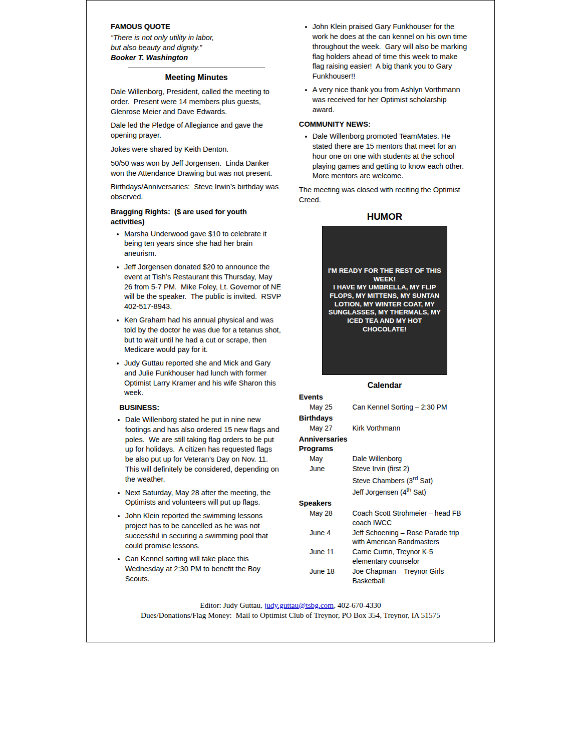FAMOUS QUOTE
“There is not only utility in labor,
but also beauty and dignity.”
Booker T. Washington
Meeting Minutes
Dale Willenborg, President, called the meeting to order. Present were 14 members plus guests, Glenrose Meier and Dave Edwards.
Dale led the Pledge of Allegiance and gave the opening prayer.
Jokes were shared by Keith Denton.
50/50 was won by Jeff Jorgensen. Linda Danker won the Attendance Drawing but was not present.
Birthdays/Anniversaries: Steve Irwin’s birthday was observed.
Bragging Rights: ($ are used for youth activities)
Marsha Underwood gave $10 to celebrate it being ten years since she had her brain aneurism.
Jeff Jorgensen donated $20 to announce the event at Tish’s Restaurant this Thursday, May 26 from 5-7 PM. Mike Foley, Lt. Governor of NE will be the speaker. The public is invited. RSVP 402-517-8943.
Ken Graham had his annual physical and was told by the doctor he was due for a tetanus shot, but to wait until he had a cut or scrape, then Medicare would pay for it.
Judy Guttau reported she and Mick and Gary and Julie Funkhouser had lunch with former Optimist Larry Kramer and his wife Sharon this week.
BUSINESS:
Dale Willenborg stated he put in nine new footings and has also ordered 15 new flags and poles. We are still taking flag orders to be put up for holidays. A citizen has requested flags be also put up for Veteran’s Day on Nov. 11. This will definitely be considered, depending on the weather.
Next Saturday, May 28 after the meeting, the Optimists and volunteers will put up flags.
John Klein reported the swimming lessons project has to be cancelled as he was not successful in securing a swimming pool that could promise lessons.
Can Kennel sorting will take place this Wednesday at 2:30 PM to benefit the Boy Scouts.
John Klein praised Gary Funkhouser for the work he does at the can kennel on his own time throughout the week. Gary will also be marking flag holders ahead of time this week to make flag raising easier! A big thank you to Gary Funkhouser!!
A very nice thank you from Ashlyn Vorthmann was received for her Optimist scholarship award.
COMMUNITY NEWS:
Dale Willenborg promoted TeamMates. He stated there are 15 mentors that meet for an hour one on one with students at the school playing games and getting to know each other. More mentors are welcome.
The meeting was closed with reciting the Optimist Creed.
HUMOR
I'M READY FOR THE REST OF THIS WEEK!
I HAVE MY UMBRELLA, MY FLIP FLOPS, MY MITTENS, MY SUNTAN LOTION, MY WINTER COAT, MY SUNGLASSES, MY THERMALS, MY ICED TEA AND MY HOT CHOCOLATE!
Calendar
Events
| May 25 | Can Kennel Sorting – 2:30 PM |
Birthdays
| May 27 | Kirk Vorthmann |
Anniversaries
Programs
| May | Dale Willenborg |
| June | Steve Irvin (first 2) |
| | Steve Chambers (3 rd Sat) |
| | Jeff Jorgensen (4 th Sat) |
Speakers
| May 28 | Coach Scott Strohmeier – head FB coach IWCC |
| June 4 | Jeff Schoening – Rose Parade trip with American Bandmasters |
| June 11 | Carrie Currin, Treynor K-5 elementary counselor |
| June 18 | Joe Chapman – Treynor Girls Basketball |
Editor: Judy Guttau, judy.guttau@tsbg.com, 402-670-4330
Dues/Donations/Flag Money: Mail to Optimist Club of Treynor, PO Box 354, Treynor, IA 51575